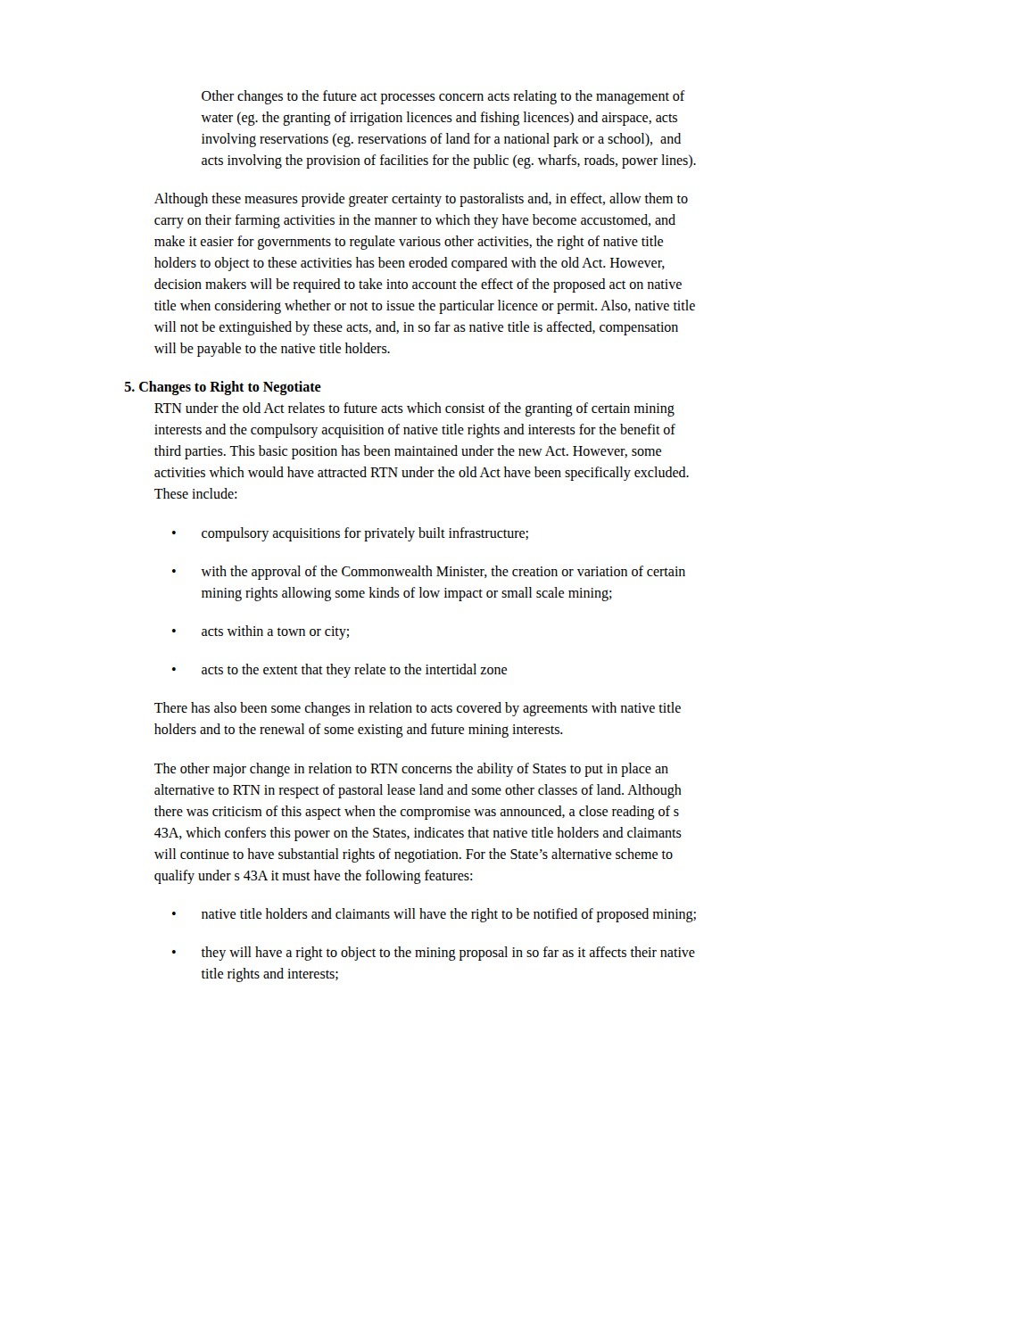Other changes to the future act processes concern acts relating to the management of water (eg. the granting of irrigation licences and fishing licences) and airspace, acts involving reservations (eg. reservations of land for a national park or a school), and acts involving the provision of facilities for the public (eg. wharfs, roads, power lines).
Although these measures provide greater certainty to pastoralists and, in effect, allow them to carry on their farming activities in the manner to which they have become accustomed, and make it easier for governments to regulate various other activities, the right of native title holders to object to these activities has been eroded compared with the old Act. However, decision makers will be required to take into account the effect of the proposed act on native title when considering whether or not to issue the particular licence or permit. Also, native title will not be extinguished by these acts, and, in so far as native title is affected, compensation will be payable to the native title holders.
5. Changes to Right to Negotiate
RTN under the old Act relates to future acts which consist of the granting of certain mining interests and the compulsory acquisition of native title rights and interests for the benefit of third parties. This basic position has been maintained under the new Act. However, some activities which would have attracted RTN under the old Act have been specifically excluded. These include:
compulsory acquisitions for privately built infrastructure;
with the approval of the Commonwealth Minister, the creation or variation of certain mining rights allowing some kinds of low impact or small scale mining;
acts within a town or city;
acts to the extent that they relate to the intertidal zone
There has also been some changes in relation to acts covered by agreements with native title holders and to the renewal of some existing and future mining interests.
The other major change in relation to RTN concerns the ability of States to put in place an alternative to RTN in respect of pastoral lease land and some other classes of land. Although there was criticism of this aspect when the compromise was announced, a close reading of s 43A, which confers this power on the States, indicates that native title holders and claimants will continue to have substantial rights of negotiation. For the State’s alternative scheme to qualify under s 43A it must have the following features:
native title holders and claimants will have the right to be notified of proposed mining;
they will have a right to object to the mining proposal in so far as it affects their native title rights and interests;